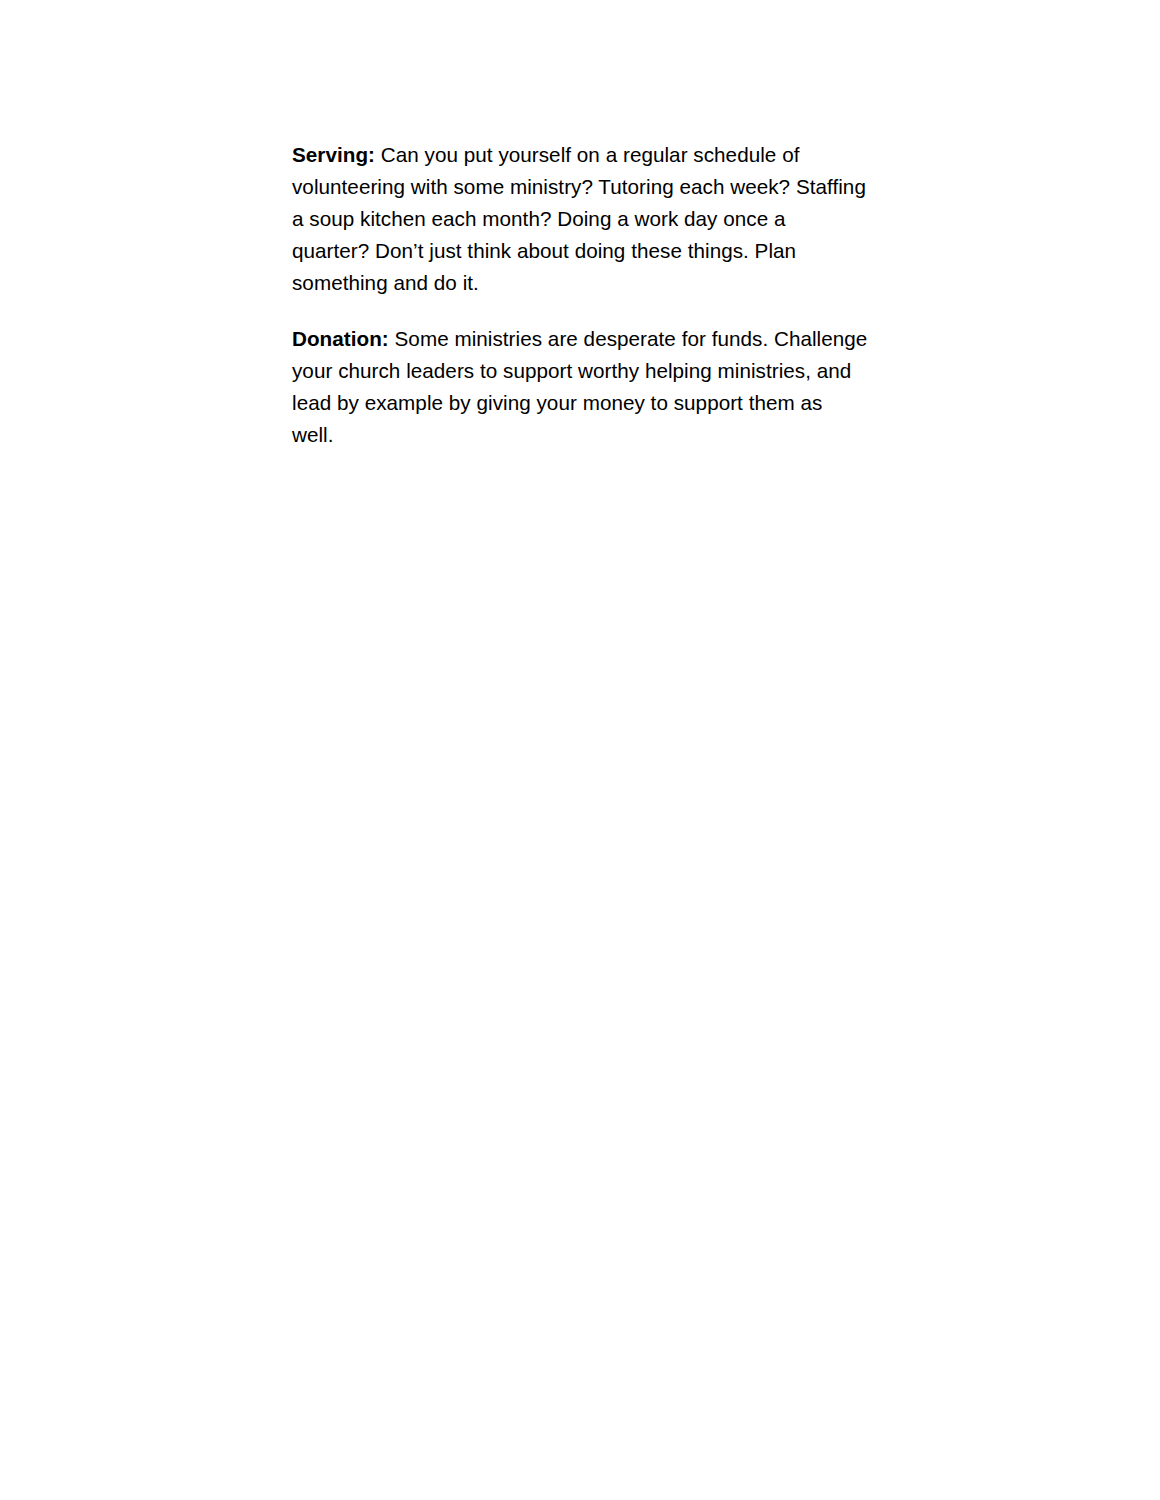Serving: Can you put yourself on a regular schedule of volunteering with some ministry? Tutoring each week? Staffing a soup kitchen each month? Doing a work day once a quarter? Don’t just think about doing these things. Plan something and do it.
Donation: Some ministries are desperate for funds. Challenge your church leaders to support worthy helping ministries, and lead by example by giving your money to support them as well.